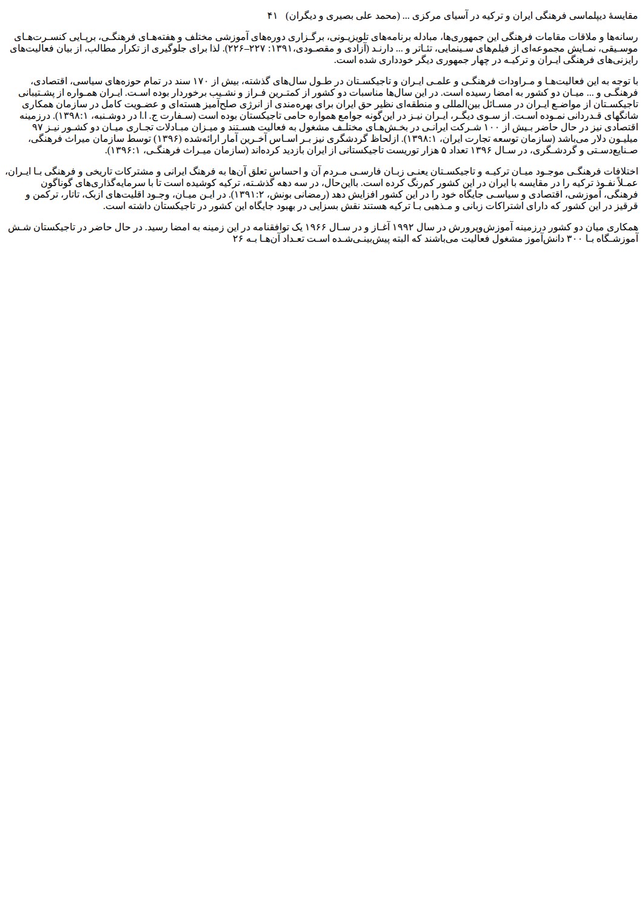مقایسۀ دیپلماسی فرهنگی ایران و ترکیه در آسیای مرکزی ... (محمد علی بصیری و دیگران) ۴۱
رسانه‌ها و ملاقات مقامات فرهنگی این جمهوری‌ها، مبادله برنامه‌های تلویزیـونی، برگـزاری دوره‌های آموزشی مختلف و هفته‌هـای فرهنگـی، برپـایی کنسـرت‌هـای موسـیقی، نمـایش مجموعه‌ای از فیلم‌های سـینمایی، تئـاتر و ... دارنـد (آزادی و مقصـودی،۱۳۹۱: ۲۲۷–۲۲۶). لذا برای جلوگیری از تکرار مطالب، از بیان فعالیت‌های رایزنی‌های فرهنگی ایـران و ترکیـه در چهار جمهوری دیگر خودداری شده است.
با توجه به این فعالیت‌هـا و مـراودات فرهنگـی و علمـی ایـران و تاجیکسـتان در طـول سال‌های گذشته، بیش از ۱۷۰ سند در تمام حوزه‌های سیاسی، اقتصادی، فرهنگـی و ... میـان دو کشور به امضا رسیده است. در این سال‌ها مناسبات دو کشور از کمتـرین فـراز و نشـیب برخوردار بوده اسـت. ایـران همـواره از پشـتیبانی تاجیکسـتان از مواضـع ایـران در مسـائل بین‌المللی و منطقه‌ای نظیر حق ایران برای بهره‌مندی از انرژی صلح‌آمیز هسته‌ای و عضـویت کامل در سازمان همکاری شانگهای قـدردانی نمـوده اسـت. از سـوی دیگـر، ایـران نیـز در این‌گونه جوامع همواره حامی تاجیکستان بوده است (سـفارت ج. ا.ا در دوشـنبه، ۱۳۹۸:۱). درزمینه اقتصادی نیز در حال حاضر بـیش از ۱۰۰ شـرکت ایرانـی در بخـش‌هـای مختلـف مشغول به فعالیت هسـتند و میـزان مبـادلات تجـاری میـان دو کشـور نیـز ۹۷ میلیـون دلار می‌باشد (سازمان توسعه تجارت ایران، ۱۳۹۸:۱). ازلحاظ گردشگری نیز بـر اسـاس آخـرین آمار ارائه‌شده (۱۳۹۶) توسط سازمان میراث فرهنگی، صـنایع‌دسـتی و گردشـگری، در سـال ۱۳۹۶ تعداد ۵ هزار توریست تاجیکستانی از ایران بازدید کرده‌اند (سازمان میـراث فرهنگـی، ۱۳۹۶:۱).
اختلافات فرهنگـی موجـود میـان ترکیـه و تاجیکسـتان یعنـی زبـان فارسـی مـردم آن و احساس تعلق آن‌ها به فرهنگ ایرانی و مشترکات تاریخی و فرهنگی بـا ایـران، عمـلاً نفـوذ ترکیه را در مقایسه با ایران در این کشور کم‌رنگ کرده است. بااین‌حال، در سه دهه گذشـته، ترکیه کوشیده است تا با سرمایه‌گذاری‌های گوناگون فرهنگی، آموزشی، اقتصادی و سیاسـی جایگاه خود را در این کشور افزایش دهد (رمضانی بونش، ۱۳۹۱:۲). در ایـن میـان، وجـود اقلیت‌های ازبک، تاتار، ترکمن و قرقیز در این کشور که دارای اشتراکات زبانی و مـذهبی بـا ترکیه هستند نقش بسزایی در بهبود جایگاه این کشور در تاجیکستان داشته است.
همکاری میان دو کشور درزمینه آموزش‌وپرورش در سال ۱۹۹۲ آغـاز و در سـال ۱۹۶۶ یک توافقنامه در این زمینه به امضا رسید. در حال حاضر در تاجیکستان شـش آموزشـگاه بـا ۳۰۰ دانش‌آموز مشغول فعالیت می‌باشند که البته پیش‌بینـی‌شـده اسـت تعـداد آن‌هـا بـه ۲۶